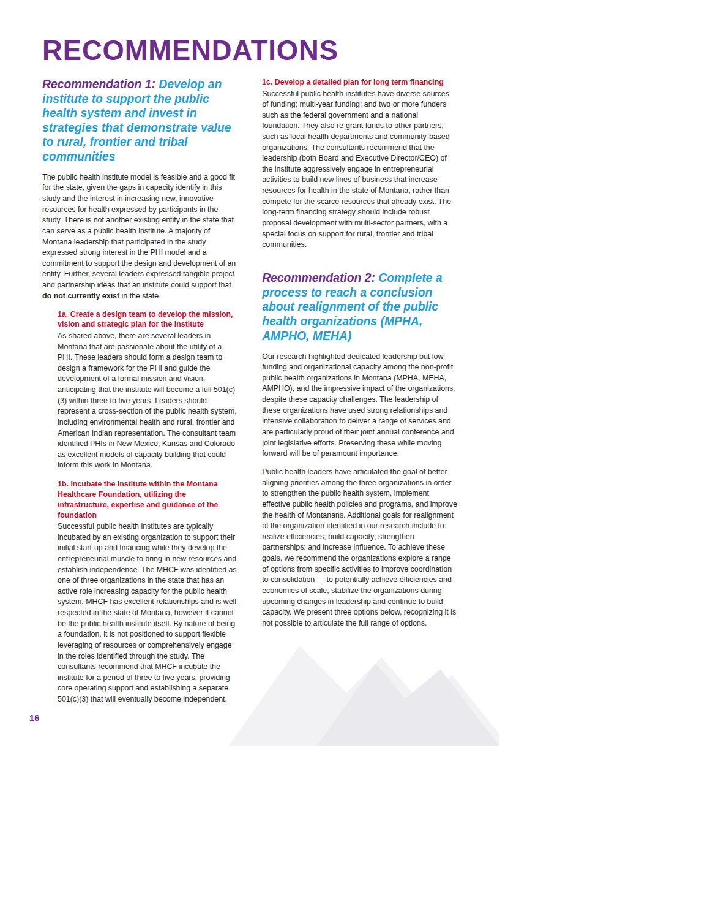Recommendations
Recommendation 1: Develop an institute to support the public health system and invest in strategies that demonstrate value to rural, frontier and tribal communities
The public health institute model is feasible and a good fit for the state, given the gaps in capacity identify in this study and the interest in increasing new, innovative resources for health expressed by participants in the study. There is not another existing entity in the state that can serve as a public health institute. A majority of Montana leadership that participated in the study expressed strong interest in the PHI model and a commitment to support the design and development of an entity. Further, several leaders expressed tangible project and partnership ideas that an institute could support that do not currently exist in the state.
1a. Create a design team to develop the mission, vision and strategic plan for the institute
As shared above, there are several leaders in Montana that are passionate about the utility of a PHI. These leaders should form a design team to design a framework for the PHI and guide the development of a formal mission and vision, anticipating that the institute will become a full 501(c)(3) within three to five years. Leaders should represent a cross-section of the public health system, including environmental health and rural, frontier and American Indian representation. The consultant team identified PHIs in New Mexico, Kansas and Colorado as excellent models of capacity building that could inform this work in Montana.
1b. Incubate the institute within the Montana Healthcare Foundation, utilizing the infrastructure, expertise and guidance of the foundation
Successful public health institutes are typically incubated by an existing organization to support their initial start-up and financing while they develop the entrepreneurial muscle to bring in new resources and establish independence. The MHCF was identified as one of three organizations in the state that has an active role increasing capacity for the public health system. MHCF has excellent relationships and is well respected in the state of Montana, however it cannot be the public health institute itself. By nature of being a foundation, it is not positioned to support flexible leveraging of resources or comprehensively engage in the roles identified through the study. The consultants recommend that MHCF incubate the institute for a period of three to five years, providing core operating support and establishing a separate 501(c)(3) that will eventually become independent.
1c. Develop a detailed plan for long term financing
Successful public health institutes have diverse sources of funding; multi-year funding; and two or more funders such as the federal government and a national foundation. They also re-grant funds to other partners, such as local health departments and community-based organizations. The consultants recommend that the leadership (both Board and Executive Director/CEO) of the institute aggressively engage in entrepreneurial activities to build new lines of business that increase resources for health in the state of Montana, rather than compete for the scarce resources that already exist. The long-term financing strategy should include robust proposal development with multi-sector partners, with a special focus on support for rural, frontier and tribal communities.
Recommendation 2: Complete a process to reach a conclusion about realignment of the public health organizations (MPHA, AMPHO, MEHA)
Our research highlighted dedicated leadership but low funding and organizational capacity among the non-profit public health organizations in Montana (MPHA, MEHA, AMPHO), and the impressive impact of the organizations, despite these capacity challenges. The leadership of these organizations have used strong relationships and intensive collaboration to deliver a range of services and are particularly proud of their joint annual conference and joint legislative efforts. Preserving these while moving forward will be of paramount importance.
Public health leaders have articulated the goal of better aligning priorities among the three organizations in order to strengthen the public health system, implement effective public health policies and programs, and improve the health of Montanans. Additional goals for realignment of the organization identified in our research include to: realize efficiencies; build capacity; strengthen partnerships; and increase influence. To achieve these goals, we recommend the organizations explore a range of options from specific activities to improve coordination to consolidation — to potentially achieve efficiencies and economies of scale, stabilize the organizations during upcoming changes in leadership and continue to build capacity. We present three options below, recognizing it is not possible to articulate the full range of options.
16